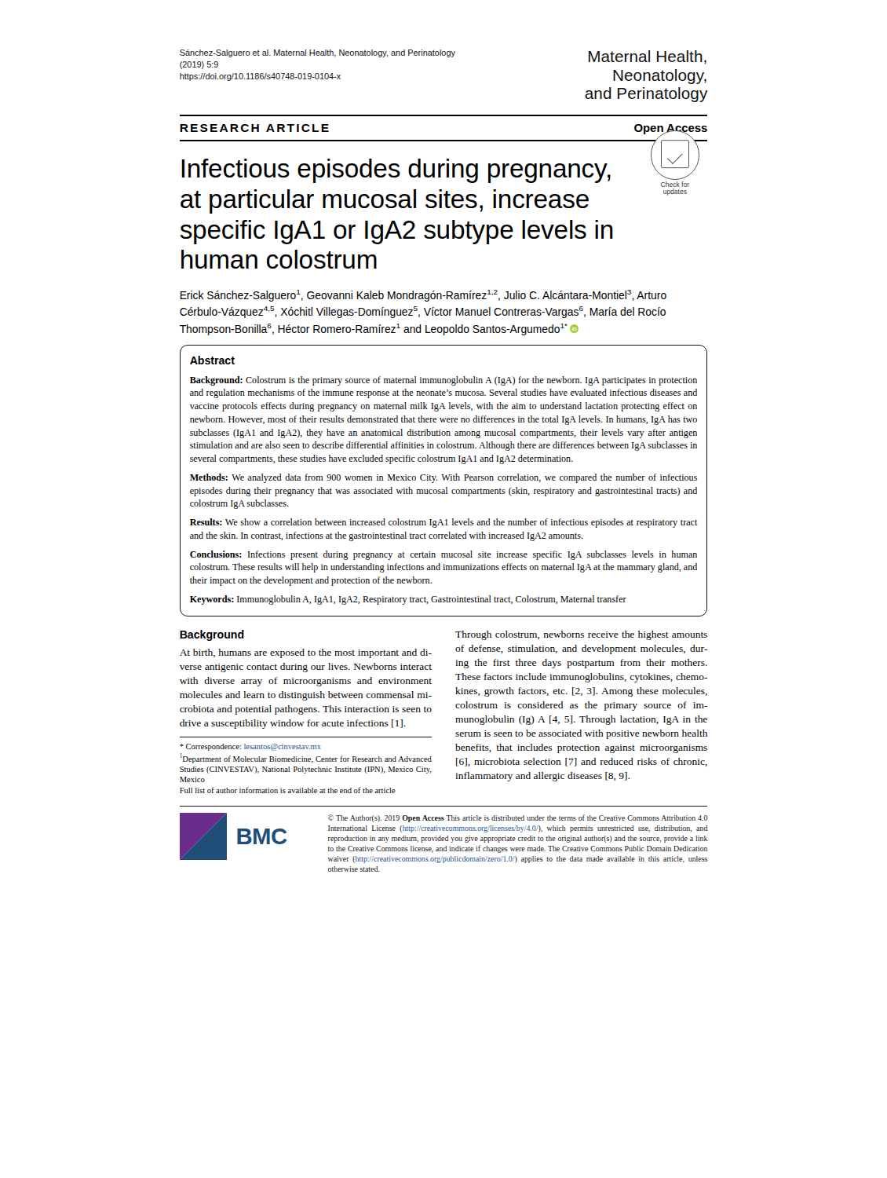Sánchez-Salguero et al. Maternal Health, Neonatology, and Perinatology
(2019) 5:9
https://doi.org/10.1186/s40748-019-0104-x
Maternal Health, Neonatology,
and Perinatology
Research Article
Open Access
Check for
updates
Infectious episodes during pregnancy, at particular mucosal sites, increase specific IgA1 or IgA2 subtype levels in human colostrum
Erick Sánchez-Salguero1, Geovanni Kaleb Mondragón-Ramírez1,2, Julio C. Alcántara-Montiel3, Arturo Cérbulo-Vázquez4,5, Xóchitl Villegas-Domínguez5, Víctor Manuel Contreras-Vargas6, María del Rocío Thompson-Bonilla6, Héctor Romero-Ramírez1 and Leopoldo Santos-Argumedo1*
Abstract
Background: Colostrum is the primary source of maternal immunoglobulin A (IgA) for the newborn. IgA participates in protection and regulation mechanisms of the immune response at the neonate’s mucosa. Several studies have evaluated infectious diseases and vaccine protocols effects during pregnancy on maternal milk IgA levels, with the aim to understand lactation protecting effect on newborn. However, most of their results demonstrated that there were no differences in the total IgA levels. In humans, IgA has two subclasses (IgA1 and IgA2), they have an anatomical distribution among mucosal compartments, their levels vary after antigen stimulation and are also seen to describe differential affinities in colostrum. Although there are differences between IgA subclasses in several compartments, these studies have excluded specific colostrum IgA1 and IgA2 determination.
Methods: We analyzed data from 900 women in Mexico City. With Pearson correlation, we compared the number of infectious episodes during their pregnancy that was associated with mucosal compartments (skin, respiratory and gastrointestinal tracts) and colostrum IgA subclasses.
Results: We show a correlation between increased colostrum IgA1 levels and the number of infectious episodes at respiratory tract and the skin. In contrast, infections at the gastrointestinal tract correlated with increased IgA2 amounts.
Conclusions: Infections present during pregnancy at certain mucosal site increase specific IgA subclasses levels in human colostrum. These results will help in understanding infections and immunizations effects on maternal IgA at the mammary gland, and their impact on the development and protection of the newborn.
Keywords: Immunoglobulin A, IgA1, IgA2, Respiratory tract, Gastrointestinal tract, Colostrum, Maternal transfer
Background
At birth, humans are exposed to the most important and diverse antigenic contact during our lives. Newborns interact with diverse array of microorganisms and environment molecules and learn to distinguish between commensal microbiota and potential pathogens. This interaction is seen to drive a susceptibility window for acute infections [1].
* Correspondence: lesantos@cinvestav.mx
1Department of Molecular Biomedicine, Center for Research and Advanced Studies (CINVESTAV), National Polytechnic Institute (IPN), Mexico City, Mexico
Full list of author information is available at the end of the article
Through colostrum, newborns receive the highest amounts of defense, stimulation, and development molecules, during the first three days postpartum from their mothers. These factors include immunoglobulins, cytokines, chemokines, growth factors, etc. [2, 3]. Among these molecules, colostrum is considered as the primary source of immunoglobulin (Ig) A [4, 5]. Through lactation, IgA in the serum is seen to be associated with positive newborn health benefits, that includes protection against microorganisms [6], microbiota selection [7] and reduced risks of chronic, inflammatory and allergic diseases [8, 9].
BMC
© The Author(s). 2019 Open Access This article is distributed under the terms of the Creative Commons Attribution 4.0 International License (http://creativecommons.org/licenses/by/4.0/), which permits unrestricted use, distribution, and reproduction in any medium, provided you give appropriate credit to the original author(s) and the source, provide a link to the Creative Commons license, and indicate if changes were made. The Creative Commons Public Domain Dedication waiver (http://creativecommons.org/publicdomain/zero/1.0/) applies to the data made available in this article, unless otherwise stated.